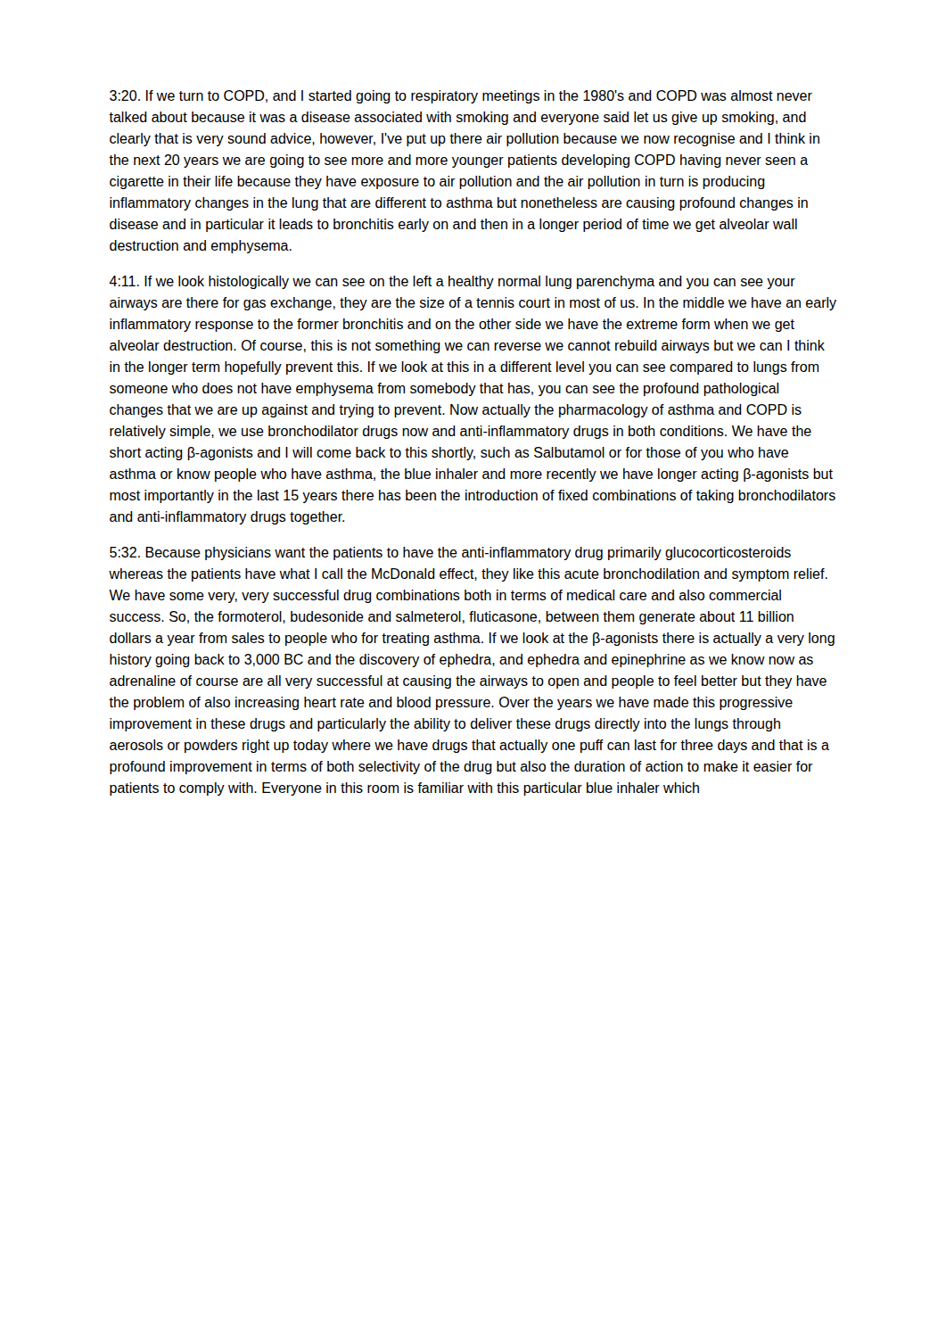3:20. If we turn to COPD, and I started going to respiratory meetings in the 1980's and COPD was almost never talked about because it was a disease associated with smoking and everyone said let us give up smoking, and clearly that is very sound advice, however, I've put up there air pollution because we now recognise and I think in the next 20 years we are going to see more and more younger patients developing COPD having never seen a cigarette in their life because they have exposure to air pollution and the air pollution in turn is producing inflammatory changes in the lung that are different to asthma but nonetheless are causing profound changes in disease and in particular it leads to bronchitis early on and then in a longer period of time we get alveolar wall destruction and emphysema.
4:11. If we look histologically we can see on the left a healthy normal lung parenchyma and you can see your airways are there for gas exchange, they are the size of a tennis court in most of us. In the middle we have an early inflammatory response to the former bronchitis and on the other side we have the extreme form when we get alveolar destruction. Of course, this is not something we can reverse we cannot rebuild airways but we can I think in the longer term hopefully prevent this. If we look at this in a different level you can see compared to lungs from someone who does not have emphysema from somebody that has, you can see the profound pathological changes that we are up against and trying to prevent. Now actually the pharmacology of asthma and COPD is relatively simple, we use bronchodilator drugs now and anti-inflammatory drugs in both conditions. We have the short acting β-agonists and I will come back to this shortly, such as Salbutamol or for those of you who have asthma or know people who have asthma, the blue inhaler and more recently we have longer acting β-agonists but most importantly in the last 15 years there has been the introduction of fixed combinations of taking bronchodilators and anti-inflammatory drugs together.
5:32. Because physicians want the patients to have the anti-inflammatory drug primarily glucocorticosteroids whereas the patients have what I call the McDonald effect, they like this acute bronchodilation and symptom relief. We have some very, very successful drug combinations both in terms of medical care and also commercial success. So, the formoterol, budesonide and salmeterol, fluticasone, between them generate about 11 billion dollars a year from sales to people who for treating asthma. If we look at the β-agonists there is actually a very long history going back to 3,000 BC and the discovery of ephedra, and ephedra and epinephrine as we know now as adrenaline of course are all very successful at causing the airways to open and people to feel better but they have the problem of also increasing heart rate and blood pressure. Over the years we have made this progressive improvement in these drugs and particularly the ability to deliver these drugs directly into the lungs through aerosols or powders right up today where we have drugs that actually one puff can last for three days and that is a profound improvement in terms of both selectivity of the drug but also the duration of action to make it easier for patients to comply with. Everyone in this room is familiar with this particular blue inhaler which